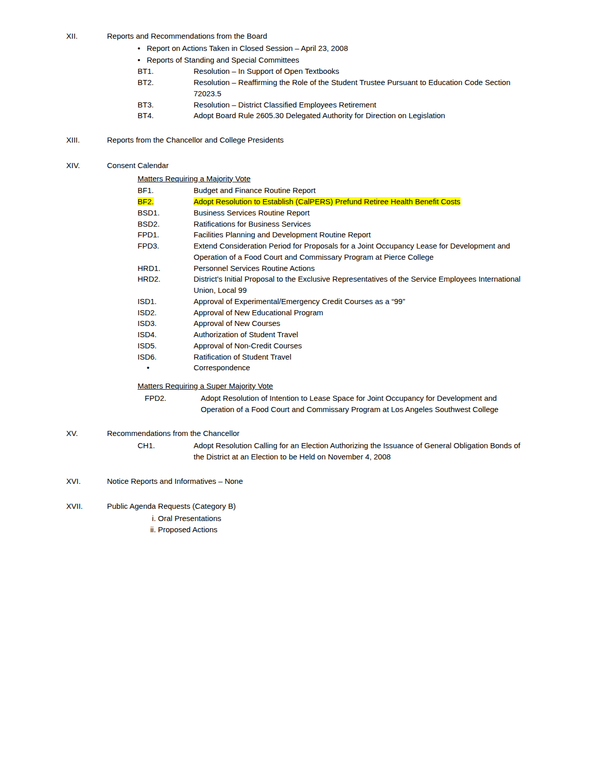XII.
Reports and Recommendations from the Board
Report on Actions Taken in Closed Session – April 23, 2008
Reports of Standing and Special Committees
BT1.
Resolution – In Support of Open Textbooks
BT2.
Resolution – Reaffirming the Role of the Student Trustee Pursuant to Education Code Section 72023.5
BT3.
Resolution – District Classified Employees Retirement
BT4.
Adopt Board Rule 2605.30 Delegated Authority for Direction on Legislation
XIII.
Reports from the Chancellor and College Presidents
XIV.
Consent Calendar
Matters Requiring a Majority Vote
BF1.
Budget and Finance Routine Report
BF2.
Adopt Resolution to Establish (CalPERS) Prefund Retiree Health Benefit Costs
BSD1.
Business Services Routine Report
BSD2.
Ratifications for Business Services
FPD1.
Facilities Planning and Development Routine Report
FPD3.
Extend Consideration Period for Proposals for a Joint Occupancy Lease for Development and Operation of a Food Court and Commissary Program at Pierce College
HRD1.
Personnel Services Routine Actions
HRD2.
District’s Initial Proposal to the Exclusive Representatives of the Service Employees International Union, Local 99
ISD1.
Approval of Experimental/Emergency Credit Courses as a “99”
ISD2.
Approval of New Educational Program
ISD3.
Approval of New Courses
ISD4.
Authorization of Student Travel
ISD5.
Approval of Non-Credit Courses
ISD6.
Ratification of Student Travel
•
Correspondence
Matters Requiring a Super Majority Vote
FPD2.
Adopt Resolution of Intention to Lease Space for Joint Occupancy for Development and Operation of a Food Court and Commissary Program at Los Angeles Southwest College
XV.
Recommendations from the Chancellor
CH1.
Adopt Resolution Calling for an Election Authorizing the Issuance of General Obligation Bonds of the District at an Election to be Held on November 4, 2008
XVI.
Notice Reports and Informatives – None
XVII.
Public Agenda Requests (Category B)
Oral Presentations
Proposed Actions